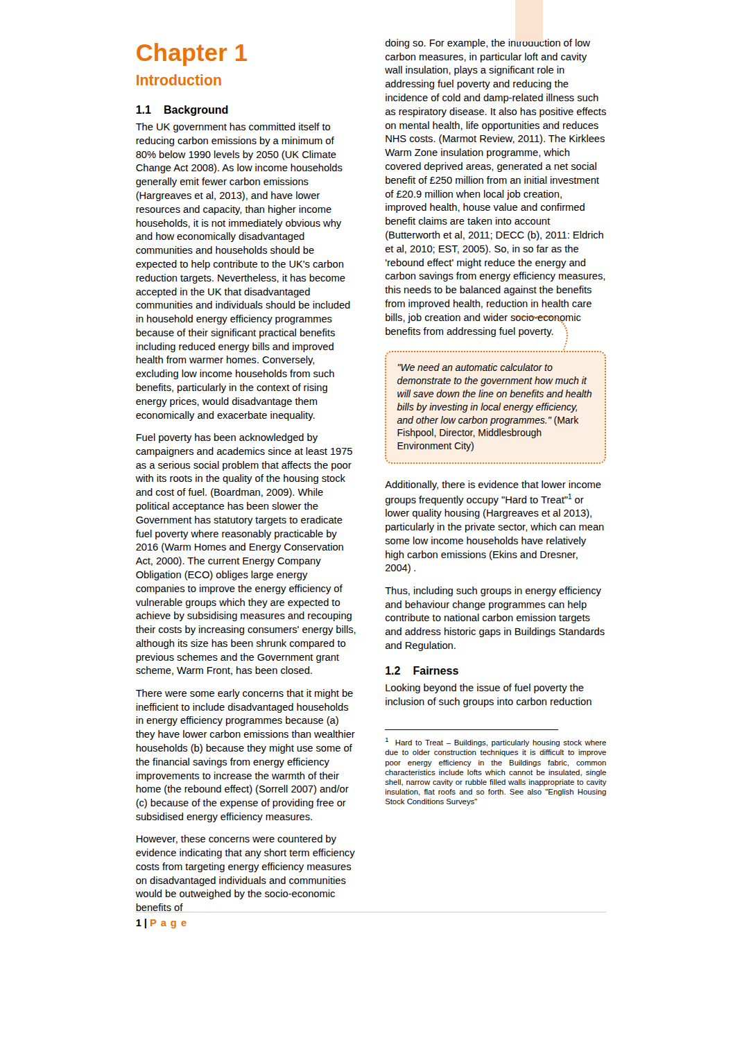Chapter 1
Introduction
1.1 Background
The UK government has committed itself to reducing carbon emissions by a minimum of 80% below 1990 levels by 2050 (UK Climate Change Act 2008). As low income households generally emit fewer carbon emissions (Hargreaves et al, 2013), and have lower resources and capacity, than higher income households, it is not immediately obvious why and how economically disadvantaged communities and households should be expected to help contribute to the UK's carbon reduction targets. Nevertheless, it has become accepted in the UK that disadvantaged communities and individuals should be included in household energy efficiency programmes because of their significant practical benefits including reduced energy bills and improved health from warmer homes. Conversely, excluding low income households from such benefits, particularly in the context of rising energy prices, would disadvantage them economically and exacerbate inequality.
Fuel poverty has been acknowledged by campaigners and academics since at least 1975 as a serious social problem that affects the poor with its roots in the quality of the housing stock and cost of fuel. (Boardman, 2009). While political acceptance has been slower the Government has statutory targets to eradicate fuel poverty where reasonably practicable by 2016 (Warm Homes and Energy Conservation Act, 2000). The current Energy Company Obligation (ECO) obliges large energy companies to improve the energy efficiency of vulnerable groups which they are expected to achieve by subsidising measures and recouping their costs by increasing consumers' energy bills, although its size has been shrunk compared to previous schemes and the Government grant scheme, Warm Front, has been closed.
There were some early concerns that it might be inefficient to include disadvantaged households in energy efficiency programmes because (a) they have lower carbon emissions than wealthier households (b) because they might use some of the financial savings from energy efficiency improvements to increase the warmth of their home (the rebound effect) (Sorrell 2007) and/or (c) because of the expense of providing free or subsidised energy efficiency measures.
However, these concerns were countered by evidence indicating that any short term efficiency costs from targeting energy efficiency measures on disadvantaged individuals and communities would be outweighed by the socio-economic benefits of
doing so. For example, the introduction of low carbon measures, in particular loft and cavity wall insulation, plays a significant role in addressing fuel poverty and reducing the incidence of cold and damp-related illness such as respiratory disease. It also has positive effects on mental health, life opportunities and reduces NHS costs. (Marmot Review, 2011). The Kirklees Warm Zone insulation programme, which covered deprived areas, generated a net social benefit of £250 million from an initial investment of £20.9 million when local job creation, improved health, house value and confirmed benefit claims are taken into account (Butterworth et al, 2011; DECC (b), 2011: Eldrich et al, 2010; EST, 2005). So, in so far as the 'rebound effect' might reduce the energy and carbon savings from energy efficiency measures, this needs to be balanced against the benefits from improved health, reduction in health care bills, job creation and wider socio-economic benefits from addressing fuel poverty.
"We need an automatic calculator to demonstrate to the government how much it will save down the line on benefits and health bills by investing in local energy efficiency, and other low carbon programmes." (Mark Fishpool, Director, Middlesbrough Environment City)
Additionally, there is evidence that lower income groups frequently occupy "Hard to Treat"1 or lower quality housing (Hargreaves et al 2013), particularly in the private sector, which can mean some low income households have relatively high carbon emissions (Ekins and Dresner, 2004) .
Thus, including such groups in energy efficiency and behaviour change programmes can help contribute to national carbon emission targets and address historic gaps in Buildings Standards and Regulation.
1.2 Fairness
Looking beyond the issue of fuel poverty the inclusion of such groups into carbon reduction
1 Hard to Treat – Buildings, particularly housing stock where due to older construction techniques it is difficult to improve poor energy efficiency in the Buildings fabric, common characteristics include lofts which cannot be insulated, single shell, narrow cavity or rubble filled walls inappropriate to cavity insulation, flat roofs and so forth. See also "English Housing Stock Conditions Surveys"
1 | P a g e